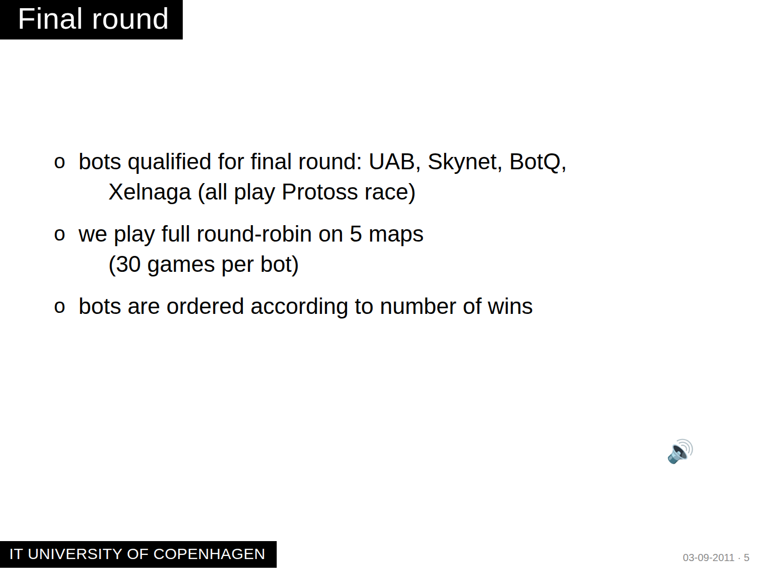Final round
bots qualified for final round: UAB, Skynet, BotQ, Xelnaga (all play Protoss race)
we play full round-robin on 5 maps (30 games per bot)
bots are ordered according to number of wins
🔊
IT UNIVERSITY OF COPENHAGEN
03-09-2011 · 5